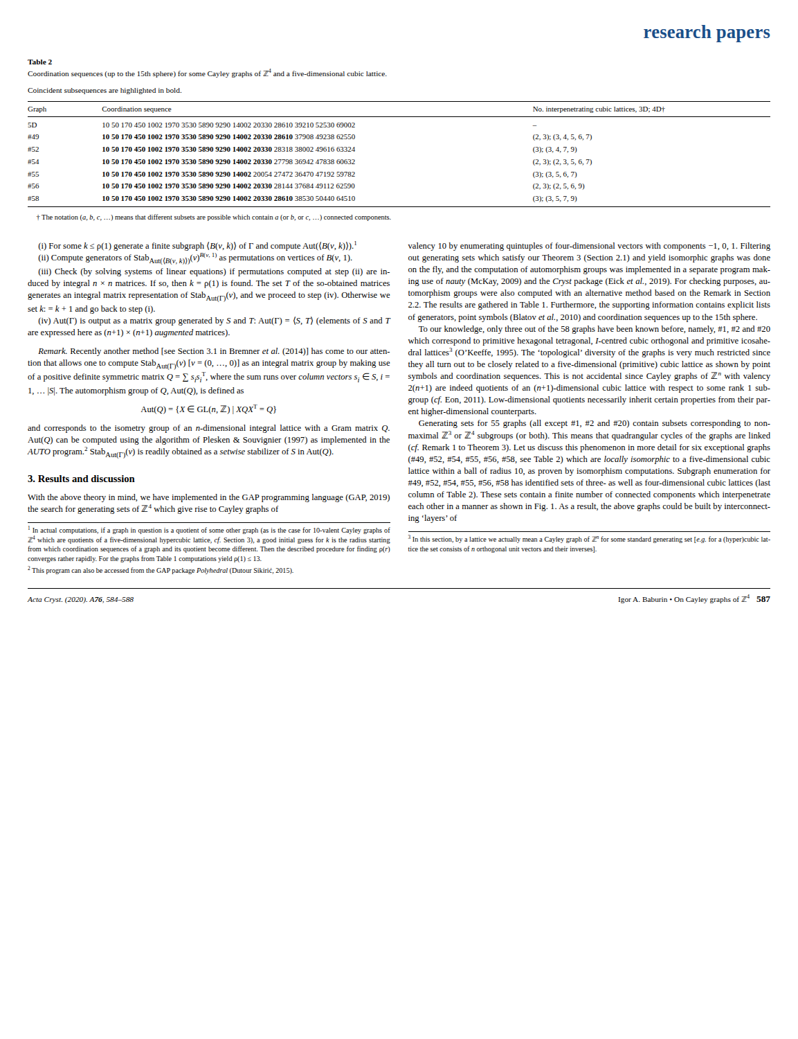research papers
Table 2
Coordination sequences (up to the 15th sphere) for some Cayley graphs of ℤ4 and a five-dimensional cubic lattice.
Coincident subsequences are highlighted in bold.
| Graph | Coordination sequence | No. interpenetrating cubic lattices, 3D; 4D† |
| --- | --- | --- |
| 5D | 10 50 170 450 1002 1970 3530 5890 9290 14002 20330 28610 39210 52530 69002 | – |
| #49 | 10 50 170 450 1002 1970 3530 5890 9290 14002 20330 28610 37908 49238 62550 | (2, 3); (3, 4, 5, 6, 7) |
| #52 | 10 50 170 450 1002 1970 3530 5890 9290 14002 20330 28318 38002 49616 63324 | (3); (3, 4, 7, 9) |
| #54 | 10 50 170 450 1002 1970 3530 5890 9290 14002 20330 27798 36942 47838 60632 | (2, 3); (2, 3, 5, 6, 7) |
| #55 | 10 50 170 450 1002 1970 3530 5890 9290 14002 20054 27472 36470 47192 59782 | (3); (3, 5, 6, 7) |
| #56 | 10 50 170 450 1002 1970 3530 5890 9290 14002 20330 28144 37684 49112 62590 | (2, 3); (2, 5, 6, 9) |
| #58 | 10 50 170 450 1002 1970 3530 5890 9290 14002 20330 28610 38530 50440 64510 | (3); (3, 5, 7, 9) |
† The notation (a, b, c, …) means that different subsets are possible which contain a (or b, or c, …) connected components.
(i) For some k ≤ ρ(1) generate a finite subgraph ⟨B(v, k)⟩ of Γ and compute Aut(⟨B(v, k)⟩).1
(ii) Compute generators of StabAut(⟨B(v, k)⟩)(v)B(v, 1) as permutations on vertices of B(v, 1).
(iii) Check (by solving systems of linear equations) if permutations computed at step (ii) are induced by integral n × n matrices. If so, then k = ρ(1) is found. The set T of the so-obtained matrices generates an integral matrix representation of StabAut(Γ)(v), and we proceed to step (iv). Otherwise we set k: = k + 1 and go back to step (i).
(iv) Aut(Γ) is output as a matrix group generated by S and T: Aut(Γ) = ⟨S, T⟩ (elements of S and T are expressed here as (n+1) × (n+1) augmented matrices).
Remark. Recently another method [see Section 3.1 in Bremner et al. (2014)] has come to our attention that allows one to compute StabAut(Γ)(v) [v = (0, …, 0)] as an integral matrix group by making use of a positive definite symmetric matrix Q = ∑ sisiT, where the sum runs over column vectors si ∈ S, i = 1, … |S|. The automorphism group of Q, Aut(Q), is defined as
Aut(Q) = {X ∈ GL(n, ℤ) | XQXT = Q}
and corresponds to the isometry group of an n-dimensional integral lattice with a Gram matrix Q. Aut(Q) can be computed using the algorithm of Plesken & Souvignier (1997) as implemented in the AUTO program.2 StabAut(Γ)(v) is readily obtained as a setwise stabilizer of S in Aut(Q).
3. Results and discussion
With the above theory in mind, we have implemented in the GAP programming language (GAP, 2019) the search for generating sets of ℤ4 which give rise to Cayley graphs of
1 In actual computations, if a graph in question is a quotient of some other graph (as is the case for 10-valent Cayley graphs of ℤ4 which are quotients of a five-dimensional hypercubic lattice, cf. Section 3), a good initial guess for k is the radius starting from which coordination sequences of a graph and its quotient become different. Then the described procedure for finding ρ(r) converges rather rapidly. For the graphs from Table 1 computations yield ρ(1) ≤ 13.
2 This program can also be accessed from the GAP package Polyhedral (Dutour Sikirić, 2015).
valency 10 by enumerating quintuples of four-dimensional vectors with components −1, 0, 1. Filtering out generating sets which satisfy our Theorem 3 (Section 2.1) and yield isomorphic graphs was done on the fly, and the computation of automorphism groups was implemented in a separate program making use of nauty (McKay, 2009) and the Cryst package (Eick et al., 2019). For checking purposes, automorphism groups were also computed with an alternative method based on the Remark in Section 2.2. The results are gathered in Table 1. Furthermore, the supporting information contains explicit lists of generators, point symbols (Blatov et al., 2010) and coordination sequences up to the 15th sphere.
To our knowledge, only three out of the 58 graphs have been known before, namely, #1, #2 and #20 which correspond to primitive hexagonal tetragonal, I-centred cubic orthogonal and primitive icosahedral lattices3 (O’Keeffe, 1995). The ‘topological’ diversity of the graphs is very much restricted since they all turn out to be closely related to a five-dimensional (primitive) cubic lattice as shown by point symbols and coordination sequences. This is not accidental since Cayley graphs of ℤn with valency 2(n+1) are indeed quotients of an (n+1)-dimensional cubic lattice with respect to some rank 1 subgroup (cf. Eon, 2011). Low-dimensional quotients necessarily inherit certain properties from their parent higher-dimensional counterparts.
Generating sets for 55 graphs (all except #1, #2 and #20) contain subsets corresponding to non-maximal ℤ3 or ℤ4 subgroups (or both). This means that quadrangular cycles of the graphs are linked (cf. Remark 1 to Theorem 3). Let us discuss this phenomenon in more detail for six exceptional graphs (#49, #52, #54, #55, #56, #58, see Table 2) which are locally isomorphic to a five-dimensional cubic lattice within a ball of radius 10, as proven by isomorphism computations. Subgraph enumeration for #49, #52, #54, #55, #56, #58 has identified sets of three- as well as four-dimensional cubic lattices (last column of Table 2). These sets contain a finite number of connected components which interpenetrate each other in a manner as shown in Fig. 1. As a result, the above graphs could be built by interconnecting ‘layers’ of
3 In this section, by a lattice we actually mean a Cayley graph of ℤn for some standard generating set [e.g. for a (hyper)cubic lattice the set consists of n orthogonal unit vectors and their inverses].
Acta Cryst. (2020). A76, 584–588
Igor A. Baburin • On Cayley graphs of ℤ4587